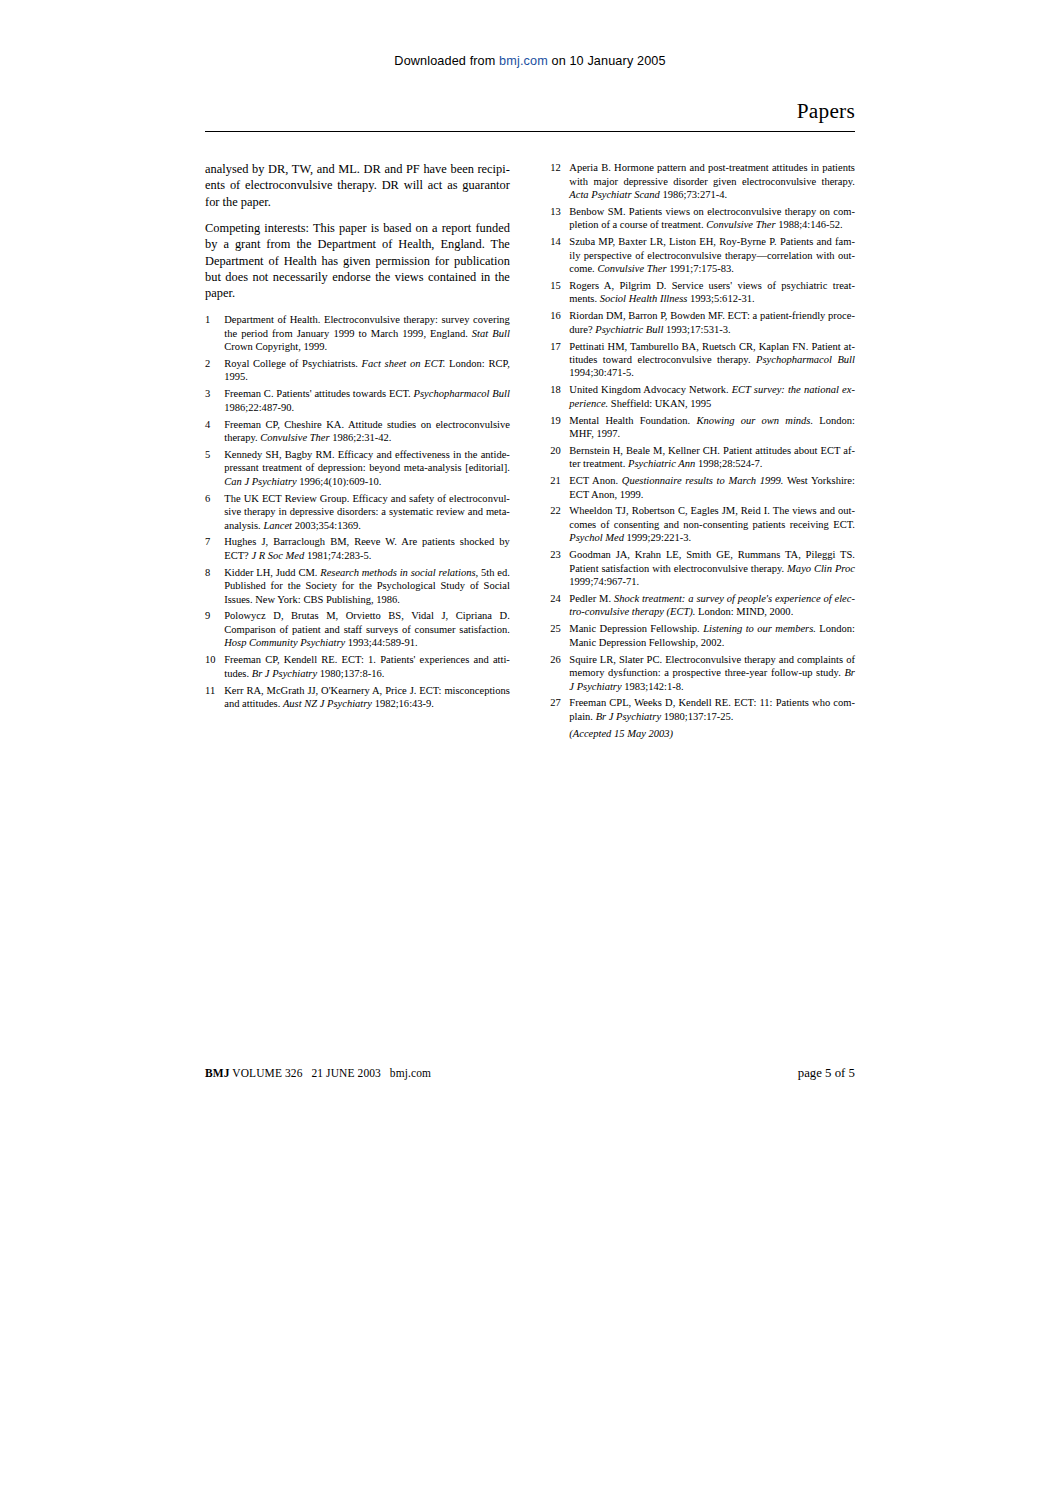Downloaded from bmj.com on 10 January 2005
Papers
analysed by DR, TW, and ML. DR and PF have been recipients of electroconvulsive therapy. DR will act as guarantor for the paper.
Competing interests: This paper is based on a report funded by a grant from the Department of Health, England. The Department of Health has given permission for publication but does not necessarily endorse the views contained in the paper.
Department of Health. Electroconvulsive therapy: survey covering the period from January 1999 to March 1999, England. Stat Bull Crown Copyright, 1999.
Royal College of Psychiatrists. Fact sheet on ECT. London: RCP, 1995.
Freeman C. Patients' attitudes towards ECT. Psychopharmacol Bull 1986;22:487-90.
Freeman CP, Cheshire KA. Attitude studies on electroconvulsive therapy. Convulsive Ther 1986;2:31-42.
Kennedy SH, Bagby RM. Efficacy and effectiveness in the antidepressant treatment of depression: beyond meta-analysis [editorial]. Can J Psychiatry 1996;4(10):609-10.
The UK ECT Review Group. Efficacy and safety of electroconvulsive therapy in depressive disorders: a systematic review and meta-analysis. Lancet 2003;354:1369.
Hughes J, Barraclough BM, Reeve W. Are patients shocked by ECT? J R Soc Med 1981;74:283-5.
Kidder LH, Judd CM. Research methods in social relations, 5th ed. Published for the Society for the Psychological Study of Social Issues. New York: CBS Publishing, 1986.
Polowycz D, Brutas M, Orvietto BS, Vidal J, Cipriana D. Comparison of patient and staff surveys of consumer satisfaction. Hosp Community Psychiatry 1993;44:589-91.
Freeman CP, Kendell RE. ECT: 1. Patients' experiences and attitudes. Br J Psychiatry 1980;137:8-16.
Kerr RA, McGrath JJ, O'Kearnery A, Price J. ECT: misconceptions and attitudes. Aust NZ J Psychiatry 1982;16:43-9.
Aperia B. Hormone pattern and post-treatment attitudes in patients with major depressive disorder given electroconvulsive therapy. Acta Psychiatr Scand 1986;73:271-4.
Benbow SM. Patients views on electroconvulsive therapy on completion of a course of treatment. Convulsive Ther 1988;4:146-52.
Szuba MP, Baxter LR, Liston EH, Roy-Byrne P. Patients and family perspective of electroconvulsive therapy—correlation with outcome. Convulsive Ther 1991;7:175-83.
Rogers A, Pilgrim D. Service users' views of psychiatric treatments. Sociol Health Illness 1993;5:612-31.
Riordan DM, Barron P, Bowden MF. ECT: a patient-friendly procedure? Psychiatric Bull 1993;17:531-3.
Pettinati HM, Tamburello BA, Ruetsch CR, Kaplan FN. Patient attitudes toward electroconvulsive therapy. Psychopharmacol Bull 1994;30:471-5.
United Kingdom Advocacy Network. ECT survey: the national experience. Sheffield: UKAN, 1995
Mental Health Foundation. Knowing our own minds. London: MHF, 1997.
Bernstein H, Beale M, Kellner CH. Patient attitudes about ECT after treatment. Psychiatric Ann 1998;28:524-7.
ECT Anon. Questionnaire results to March 1999. West Yorkshire: ECT Anon, 1999.
Wheeldon TJ, Robertson C, Eagles JM, Reid I. The views and outcomes of consenting and non-consenting patients receiving ECT. Psychol Med 1999;29:221-3.
Goodman JA, Krahn LE, Smith GE, Rummans TA, Pileggi TS. Patient satisfaction with electroconvulsive therapy. Mayo Clin Proc 1999;74:967-71.
Pedler M. Shock treatment: a survey of people's experience of electro-convulsive therapy (ECT). London: MIND, 2000.
Manic Depression Fellowship. Listening to our members. London: Manic Depression Fellowship, 2002.
Squire LR, Slater PC. Electroconvulsive therapy and complaints of memory dysfunction: a prospective three-year follow-up study. Br J Psychiatry 1983;142:1-8.
Freeman CPL, Weeks D, Kendell RE. ECT: 11: Patients who complain. Br J Psychiatry 1980;137:17-25.
(Accepted 15 May 2003)
BMJ VOLUME 326 21 JUNE 2003 bmj.com
page 5 of 5